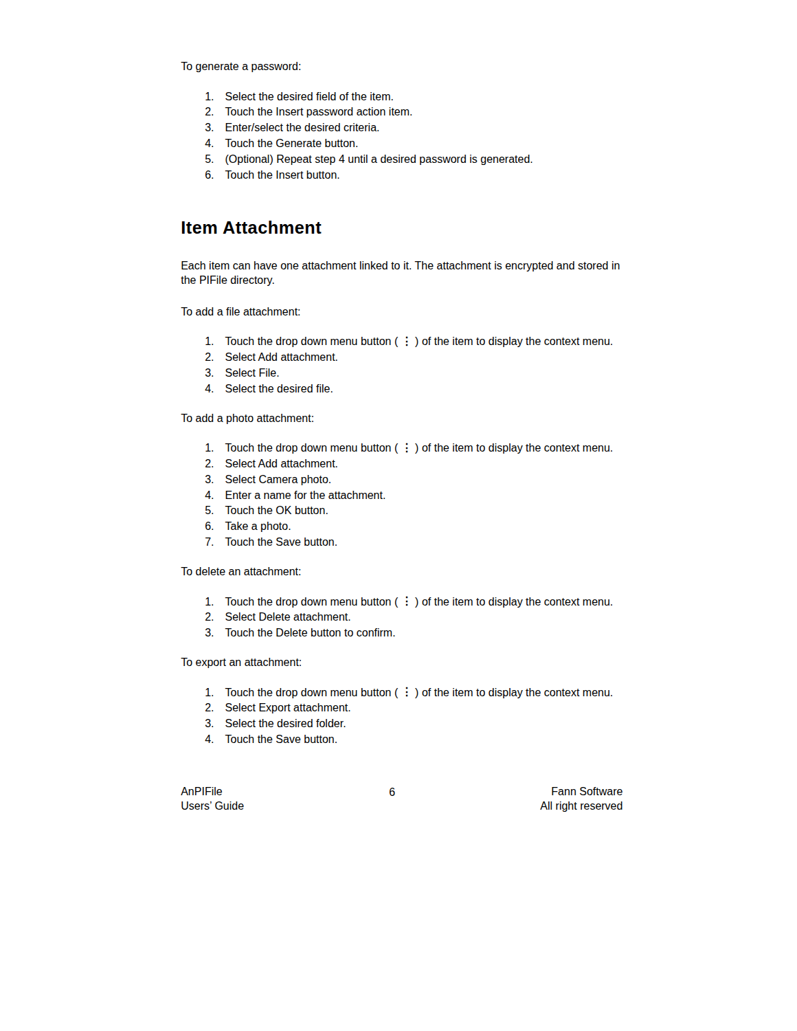To generate a password:
Select the desired field of the item.
Touch the Insert password action item.
Enter/select the desired criteria.
Touch the Generate button.
(Optional) Repeat step 4 until a desired password is generated.
Touch the Insert button.
Item Attachment
Each item can have one attachment linked to it. The attachment is encrypted and stored in the PIFile directory.
To add a file attachment:
Touch the drop down menu button ( ⋮ ) of the item to display the context menu.
Select Add attachment.
Select File.
Select the desired file.
To add a photo attachment:
Touch the drop down menu button ( ⋮ ) of the item to display the context menu.
Select Add attachment.
Select Camera photo.
Enter a name for the attachment.
Touch the OK button.
Take a photo.
Touch the Save button.
To delete an attachment:
Touch the drop down menu button ( ⋮ ) of the item to display the context menu.
Select Delete attachment.
Touch the Delete button to confirm.
To export an attachment:
Touch the drop down menu button ( ⋮ ) of the item to display the context menu.
Select Export attachment.
Select the desired folder.
Touch the Save button.
AnPIFile
Users’ Guide
6
Fann Software
All right reserved